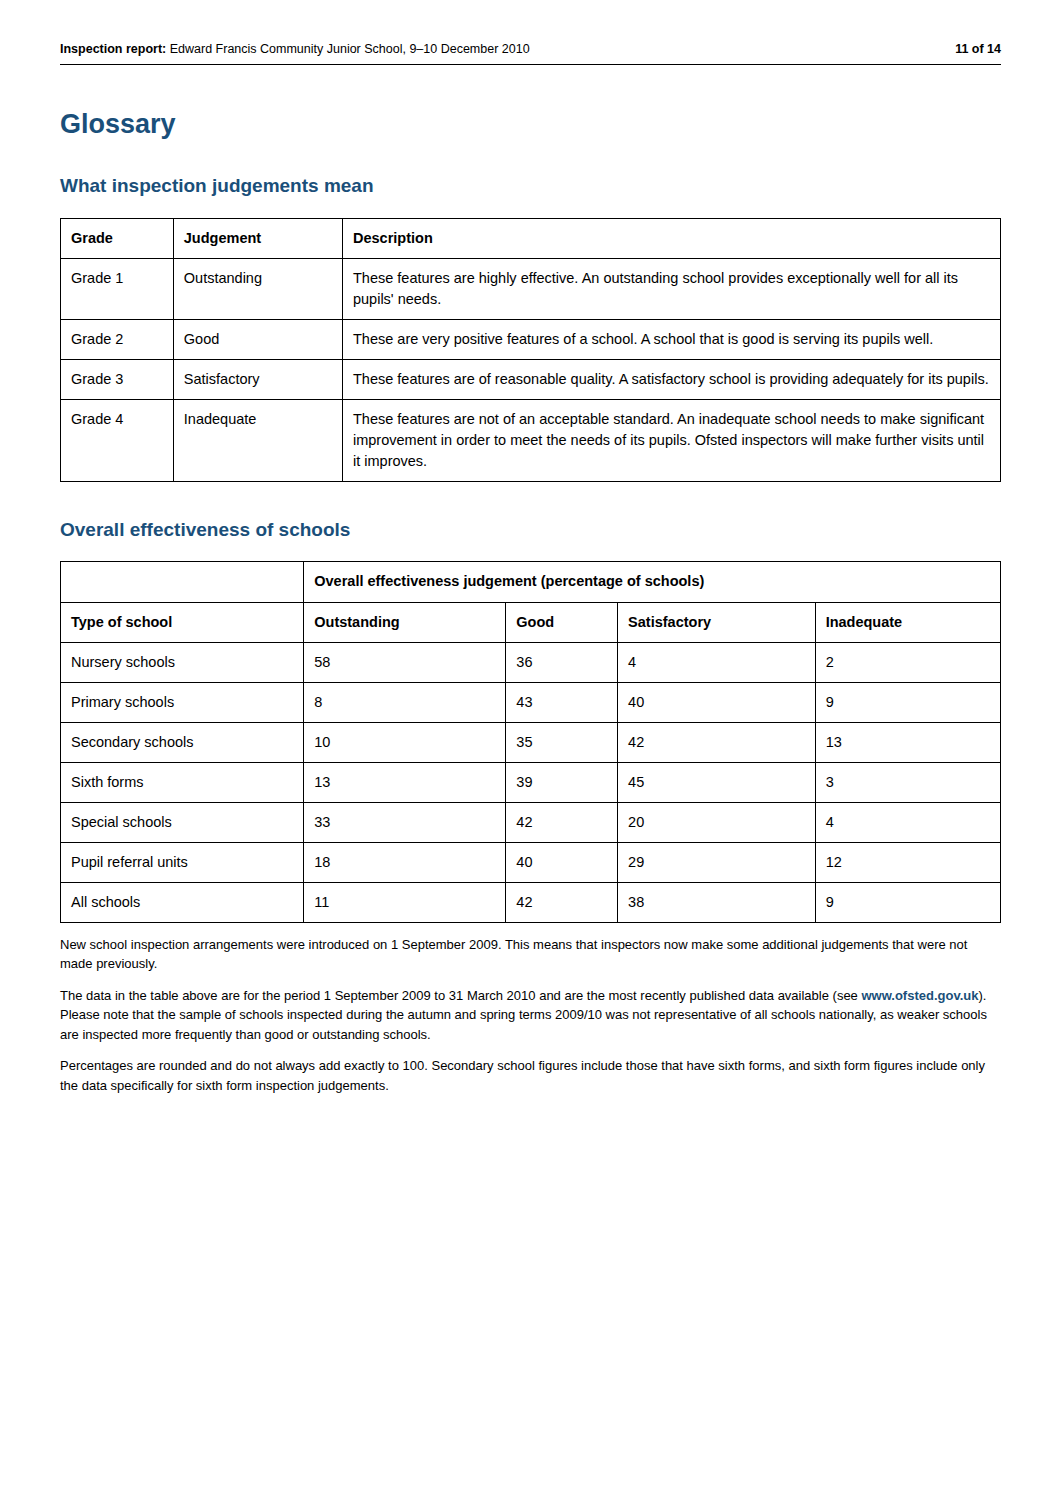Inspection report: Edward Francis Community Junior School, 9–10 December 2010
11 of 14
Glossary
What inspection judgements mean
| Grade | Judgement | Description |
| --- | --- | --- |
| Grade 1 | Outstanding | These features are highly effective. An outstanding school provides exceptionally well for all its pupils' needs. |
| Grade 2 | Good | These are very positive features of a school. A school that is good is serving its pupils well. |
| Grade 3 | Satisfactory | These features are of reasonable quality. A satisfactory school is providing adequately for its pupils. |
| Grade 4 | Inadequate | These features are not of an acceptable standard. An inadequate school needs to make significant improvement in order to meet the needs of its pupils. Ofsted inspectors will make further visits until it improves. |
Overall effectiveness of schools
| | Overall effectiveness judgement (percentage of schools) |
| --- | --- |
| Type of school | Outstanding | Good | Satisfactory | Inadequate |
| Nursery schools | 58 | 36 | 4 | 2 |
| Primary schools | 8 | 43 | 40 | 9 |
| Secondary schools | 10 | 35 | 42 | 13 |
| Sixth forms | 13 | 39 | 45 | 3 |
| Special schools | 33 | 42 | 20 | 4 |
| Pupil referral units | 18 | 40 | 29 | 12 |
| All schools | 11 | 42 | 38 | 9 |
New school inspection arrangements were introduced on 1 September 2009. This means that inspectors now make some additional judgements that were not made previously.
The data in the table above are for the period 1 September 2009 to 31 March 2010 and are the most recently published data available (see www.ofsted.gov.uk). Please note that the sample of schools inspected during the autumn and spring terms 2009/10 was not representative of all schools nationally, as weaker schools are inspected more frequently than good or outstanding schools.
Percentages are rounded and do not always add exactly to 100. Secondary school figures include those that have sixth forms, and sixth form figures include only the data specifically for sixth form inspection judgements.